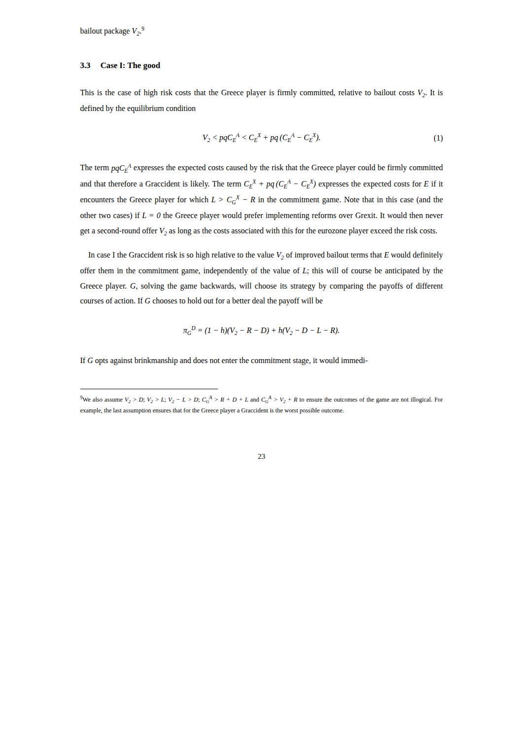bailout package V2.9
3.3 Case I: The good
This is the case of high risk costs that the Greece player is firmly committed, relative to bailout costs V2. It is defined by the equilibrium condition
V2 < pqCEA < CEX + pq (CEA − CEX). (1)
The term pqCEA expresses the expected costs caused by the risk that the Greece player could be firmly committed and that therefore a Graccident is likely. The term CEX + pq (CEA − CEX) expresses the expected costs for E if it encounters the Greece player for which L > CGX − R in the commitment game. Note that in this case (and the other two cases) if L = 0 the Greece player would prefer implementing reforms over Grexit. It would then never get a second-round offer V2 as long as the costs associated with this for the eurozone player exceed the risk costs.
In case I the Graccident risk is so high relative to the value V2 of improved bailout terms that E would definitely offer them in the commitment game, independently of the value of L; this will of course be anticipated by the Greece player. G, solving the game backwards, will choose its strategy by comparing the payoffs of different courses of action. If G chooses to hold out for a better deal the payoff will be
πGD = (1 − h)(V2 − R − D) + h(V2 − D − L − R).
If G opts against brinkmanship and does not enter the commitment stage, it would immedi-
9We also assume V2 > D; V2 > L; V2 − L > D; CGA > R + D + L and CGA > V2 + R to ensure the outcomes of the game are not illogical. For example, the last assumption ensures that for the Greece player a Graccident is the worst possible outcome.
23